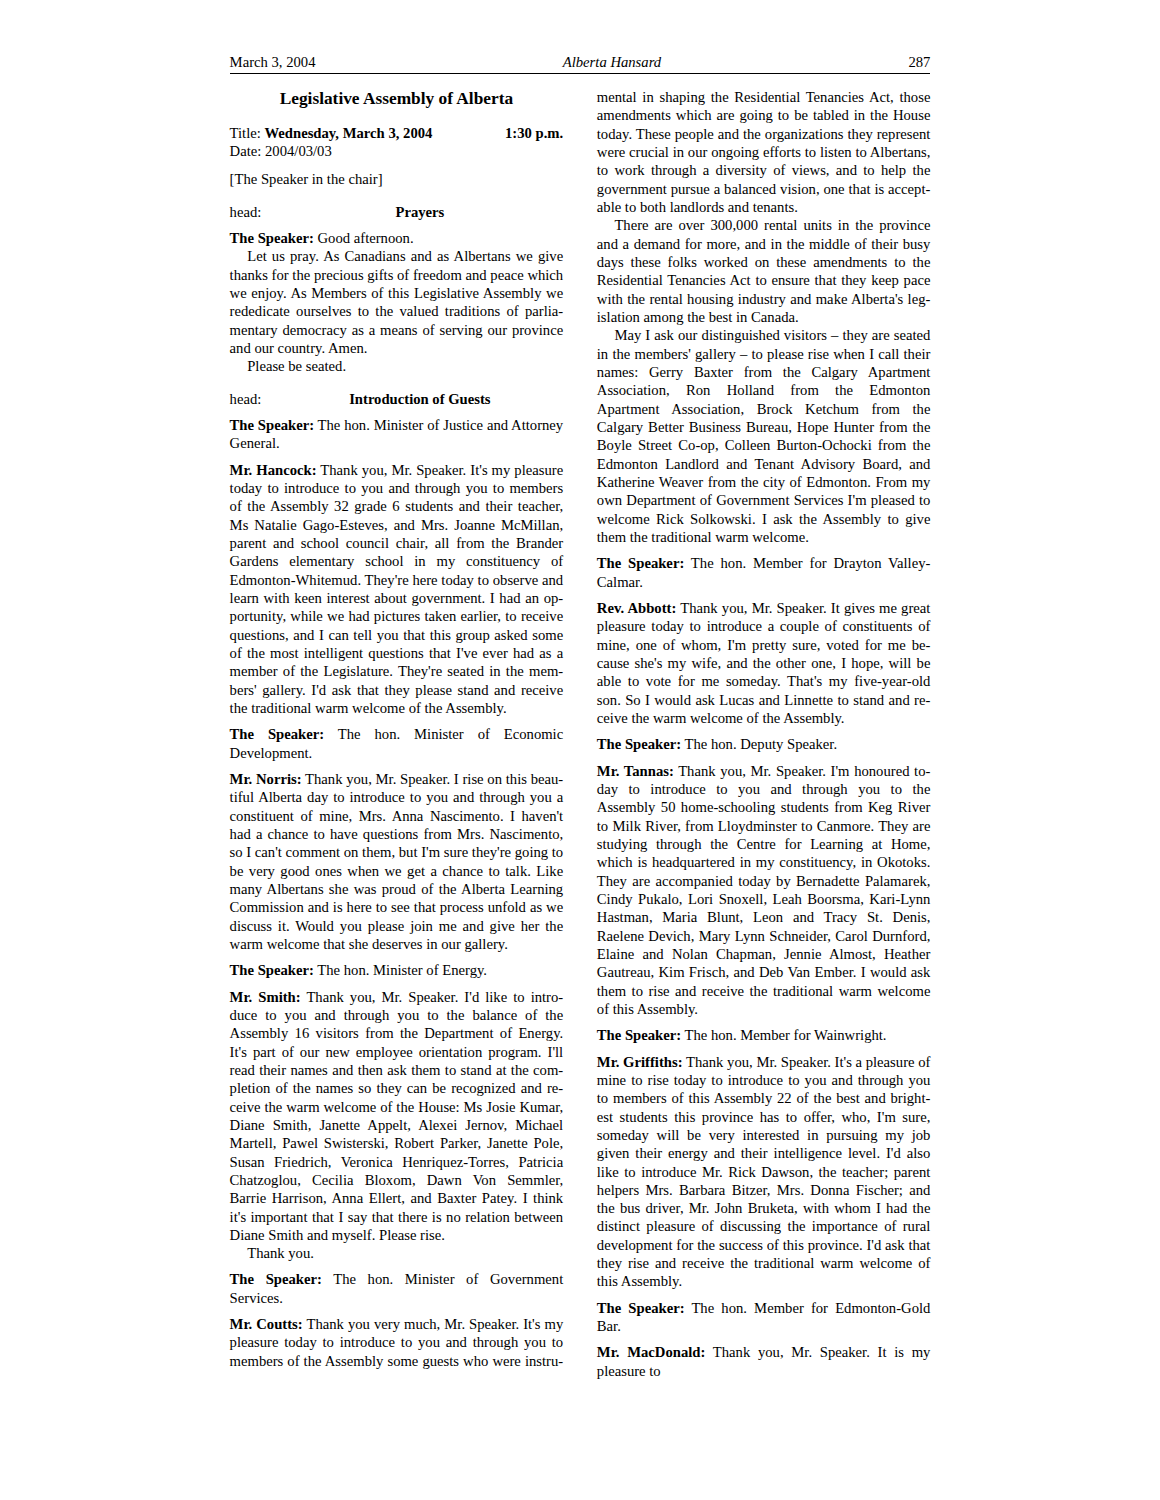March 3, 2004
Alberta Hansard
287
Legislative Assembly of Alberta
Title: Wednesday, March 3, 2004 1:30 p.m.
Date: 2004/03/03
[The Speaker in the chair]
head:
Prayers
The Speaker: Good afternoon.
Let us pray. As Canadians and as Albertans we give thanks for the precious gifts of freedom and peace which we enjoy. As Members of this Legislative Assembly we rededicate ourselves to the valued traditions of parliamentary democracy as a means of serving our province and our country. Amen.
Please be seated.
head:
Introduction of Guests
The Speaker: The hon. Minister of Justice and Attorney General.
Mr. Hancock: Thank you, Mr. Speaker. It's my pleasure today to introduce to you and through you to members of the Assembly 32 grade 6 students and their teacher, Ms Natalie Gago-Esteves, and Mrs. Joanne McMillan, parent and school council chair, all from the Brander Gardens elementary school in my constituency of Edmonton-Whitemud. They're here today to observe and learn with keen interest about government. I had an opportunity, while we had pictures taken earlier, to receive questions, and I can tell you that this group asked some of the most intelligent questions that I've ever had as a member of the Legislature. They're seated in the members' gallery. I'd ask that they please stand and receive the traditional warm welcome of the Assembly.
The Speaker: The hon. Minister of Economic Development.
Mr. Norris: Thank you, Mr. Speaker. I rise on this beautiful Alberta day to introduce to you and through you a constituent of mine, Mrs. Anna Nascimento. I haven't had a chance to have questions from Mrs. Nascimento, so I can't comment on them, but I'm sure they're going to be very good ones when we get a chance to talk. Like many Albertans she was proud of the Alberta Learning Commission and is here to see that process unfold as we discuss it. Would you please join me and give her the warm welcome that she deserves in our gallery.
The Speaker: The hon. Minister of Energy.
Mr. Smith: Thank you, Mr. Speaker. I'd like to introduce to you and through you to the balance of the Assembly 16 visitors from the Department of Energy. It's part of our new employee orientation program. I'll read their names and then ask them to stand at the completion of the names so they can be recognized and receive the warm welcome of the House: Ms Josie Kumar, Diane Smith, Janette Appelt, Alexei Jernov, Michael Martell, Pawel Swisterski, Robert Parker, Janette Pole, Susan Friedrich, Veronica Henriquez-Torres, Patricia Chatzoglou, Cecilia Bloxom, Dawn Von Semmler, Barrie Harrison, Anna Ellert, and Baxter Patey. I think it's important that I say that there is no relation between Diane Smith and myself. Please rise.
Thank you.
The Speaker: The hon. Minister of Government Services.
Mr. Coutts: Thank you very much, Mr. Speaker. It's my pleasure today to introduce to you and through you to members of the Assembly some guests who were instrumental in shaping the Residential Tenancies Act, those amendments which are going to be tabled in the House today. These people and the organizations they represent were crucial in our ongoing efforts to listen to Albertans, to work through a diversity of views, and to help the government pursue a balanced vision, one that is acceptable to both landlords and tenants.
There are over 300,000 rental units in the province and a demand for more, and in the middle of their busy days these folks worked on these amendments to the Residential Tenancies Act to ensure that they keep pace with the rental housing industry and make Alberta's legislation among the best in Canada.
May I ask our distinguished visitors – they are seated in the members' gallery – to please rise when I call their names: Gerry Baxter from the Calgary Apartment Association, Ron Holland from the Edmonton Apartment Association, Brock Ketchum from the Calgary Better Business Bureau, Hope Hunter from the Boyle Street Co-op, Colleen Burton-Ochocki from the Edmonton Landlord and Tenant Advisory Board, and Katherine Weaver from the city of Edmonton. From my own Department of Government Services I'm pleased to welcome Rick Solkowski. I ask the Assembly to give them the traditional warm welcome.
The Speaker: The hon. Member for Drayton Valley-Calmar.
Rev. Abbott: Thank you, Mr. Speaker. It gives me great pleasure today to introduce a couple of constituents of mine, one of whom, I'm pretty sure, voted for me because she's my wife, and the other one, I hope, will be able to vote for me someday. That's my five-year-old son. So I would ask Lucas and Linnette to stand and receive the warm welcome of the Assembly.
The Speaker: The hon. Deputy Speaker.
Mr. Tannas: Thank you, Mr. Speaker. I'm honoured today to introduce to you and through you to the Assembly 50 home-schooling students from Keg River to Milk River, from Lloydminster to Canmore. They are studying through the Centre for Learning at Home, which is headquartered in my constituency, in Okotoks. They are accompanied today by Bernadette Palamarek, Cindy Pukalo, Lori Snoxell, Leah Boorsma, Kari-Lynn Hastman, Maria Blunt, Leon and Tracy St. Denis, Raelene Devich, Mary Lynn Schneider, Carol Durnford, Elaine and Nolan Chapman, Jennie Almost, Heather Gautreau, Kim Frisch, and Deb Van Ember. I would ask them to rise and receive the traditional warm welcome of this Assembly.
The Speaker: The hon. Member for Wainwright.
Mr. Griffiths: Thank you, Mr. Speaker. It's a pleasure of mine to rise today to introduce to you and through you to members of this Assembly 22 of the best and brightest students this province has to offer, who, I'm sure, someday will be very interested in pursuing my job given their energy and their intelligence level. I'd also like to introduce Mr. Rick Dawson, the teacher; parent helpers Mrs. Barbara Bitzer, Mrs. Donna Fischer; and the bus driver, Mr. John Bruketa, with whom I had the distinct pleasure of discussing the importance of rural development for the success of this province. I'd ask that they rise and receive the traditional warm welcome of this Assembly.
The Speaker: The hon. Member for Edmonton-Gold Bar.
Mr. MacDonald: Thank you, Mr. Speaker. It is my pleasure to